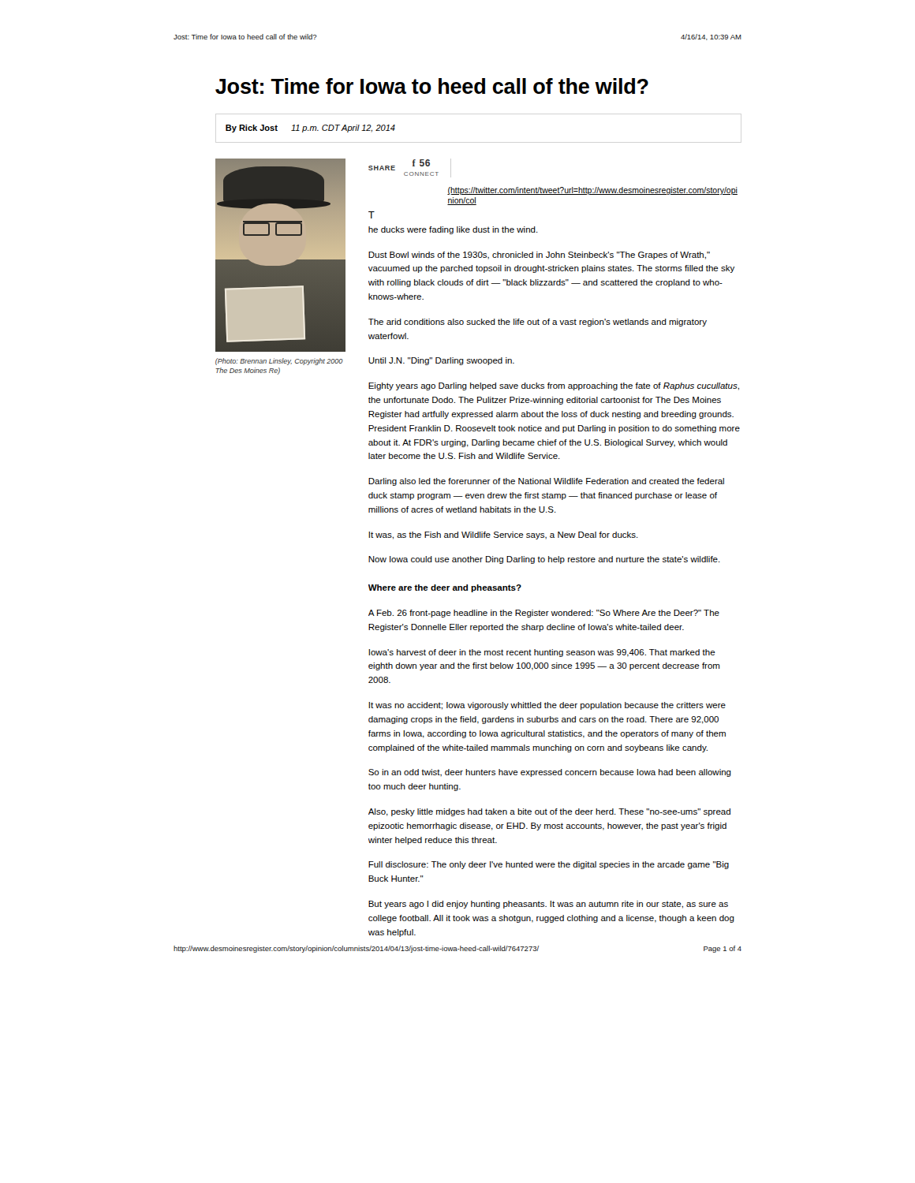Jost: Time for Iowa to heed call of the wild? 4/16/14, 10:39 AM
Jost: Time for Iowa to heed call of the wild?
By Rick Jost 11 p.m. CDT April 12, 2014
(Photo: Brennan Linsley, Copyright 2000 The Des Moines Re)
SHARE
f 56
CONNECT
(https://twitter.com/intent/tweet?url=http://www.desmoinesregister.com/story/opinion/col
T
he ducks were fading like dust in the wind.
Dust Bowl winds of the 1930s, chronicled in John Steinbeck's "The Grapes of Wrath," vacuumed up the parched topsoil in drought-stricken plains states. The storms filled the sky with rolling black clouds of dirt — "black blizzards" — and scattered the cropland to who-knows-where.
The arid conditions also sucked the life out of a vast region's wetlands and migratory waterfowl.
Until J.N. "Ding" Darling swooped in.
Eighty years ago Darling helped save ducks from approaching the fate of Raphus cucullatus, the unfortunate Dodo. The Pulitzer Prize-winning editorial cartoonist for The Des Moines Register had artfully expressed alarm about the loss of duck nesting and breeding grounds. President Franklin D. Roosevelt took notice and put Darling in position to do something more about it. At FDR's urging, Darling became chief of the U.S. Biological Survey, which would later become the U.S. Fish and Wildlife Service.
Darling also led the forerunner of the National Wildlife Federation and created the federal duck stamp program — even drew the first stamp — that financed purchase or lease of millions of acres of wetland habitats in the U.S.
It was, as the Fish and Wildlife Service says, a New Deal for ducks.
Now Iowa could use another Ding Darling to help restore and nurture the state's wildlife.
Where are the deer and pheasants?
A Feb. 26 front-page headline in the Register wondered: "So Where Are the Deer?" The Register's Donnelle Eller reported the sharp decline of Iowa's white-tailed deer.
Iowa's harvest of deer in the most recent hunting season was 99,406. That marked the eighth down year and the first below 100,000 since 1995 — a 30 percent decrease from 2008.
It was no accident; Iowa vigorously whittled the deer population because the critters were damaging crops in the field, gardens in suburbs and cars on the road. There are 92,000 farms in Iowa, according to Iowa agricultural statistics, and the operators of many of them complained of the white-tailed mammals munching on corn and soybeans like candy.
So in an odd twist, deer hunters have expressed concern because Iowa had been allowing too much deer hunting.
Also, pesky little midges had taken a bite out of the deer herd. These "no-see-ums" spread epizootic hemorrhagic disease, or EHD. By most accounts, however, the past year's frigid winter helped reduce this threat.
Full disclosure: The only deer I've hunted were the digital species in the arcade game "Big Buck Hunter."
But years ago I did enjoy hunting pheasants. It was an autumn rite in our state, as sure as college football. All it took was a shotgun, rugged clothing and a license, though a keen dog was helpful.
http://www.desmoinesregister.com/story/opinion/columnists/2014/04/13/jost-time-iowa-heed-call-wild/7647273/ Page 1 of 4